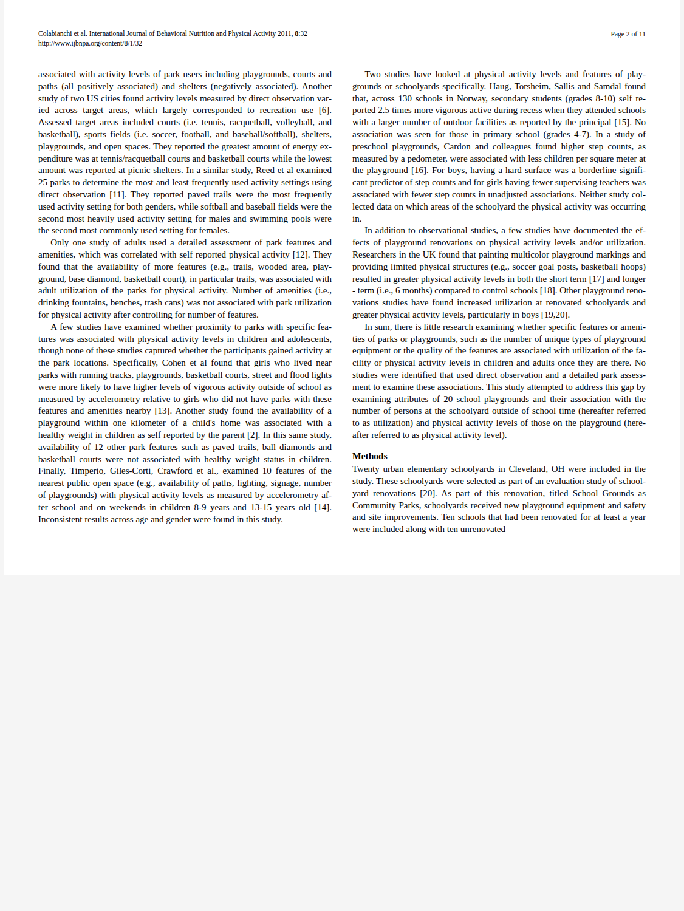Page 2 of 11
Colabianchi et al. International Journal of Behavioral Nutrition and Physical Activity 2011, 8:32
http://www.ijbnpa.org/content/8/1/32
associated with activity levels of park users including playgrounds, courts and paths (all positively associated) and shelters (negatively associated). Another study of two US cities found activity levels measured by direct observation varied across target areas, which largely corresponded to recreation use [6]. Assessed target areas included courts (i.e. tennis, racquetball, volleyball, and basketball), sports fields (i.e. soccer, football, and baseball/softball), shelters, playgrounds, and open spaces. They reported the greatest amount of energy expenditure was at tennis/racquetball courts and basketball courts while the lowest amount was reported at picnic shelters. In a similar study, Reed et al examined 25 parks to determine the most and least frequently used activity settings using direct observation [11]. They reported paved trails were the most frequently used activity setting for both genders, while softball and baseball fields were the second most heavily used activity setting for males and swimming pools were the second most commonly used setting for females.
Only one study of adults used a detailed assessment of park features and amenities, which was correlated with self reported physical activity [12]. They found that the availability of more features (e.g., trails, wooded area, playground, base diamond, basketball court), in particular trails, was associated with adult utilization of the parks for physical activity. Number of amenities (i.e., drinking fountains, benches, trash cans) was not associated with park utilization for physical activity after controlling for number of features.
A few studies have examined whether proximity to parks with specific features was associated with physical activity levels in children and adolescents, though none of these studies captured whether the participants gained activity at the park locations. Specifically, Cohen et al found that girls who lived near parks with running tracks, playgrounds, basketball courts, street and flood lights were more likely to have higher levels of vigorous activity outside of school as measured by accelerometry relative to girls who did not have parks with these features and amenities nearby [13]. Another study found the availability of a playground within one kilometer of a child's home was associated with a healthy weight in children as self reported by the parent [2]. In this same study, availability of 12 other park features such as paved trails, ball diamonds and basketball courts were not associated with healthy weight status in children. Finally, Timperio, Giles-Corti, Crawford et al., examined 10 features of the nearest public open space (e.g., availability of paths, lighting, signage, number of playgrounds) with physical activity levels as measured by accelerometry after school and on weekends in children 8-9 years and 13-15 years old [14]. Inconsistent results across age and gender were found in this study.
Two studies have looked at physical activity levels and features of playgrounds or schoolyards specifically. Haug, Torsheim, Sallis and Samdal found that, across 130 schools in Norway, secondary students (grades 8-10) self reported 2.5 times more vigorous active during recess when they attended schools with a larger number of outdoor facilities as reported by the principal [15]. No association was seen for those in primary school (grades 4-7). In a study of preschool playgrounds, Cardon and colleagues found higher step counts, as measured by a pedometer, were associated with less children per square meter at the playground [16]. For boys, having a hard surface was a borderline significant predictor of step counts and for girls having fewer supervising teachers was associated with fewer step counts in unadjusted associations. Neither study collected data on which areas of the schoolyard the physical activity was occurring in.
In addition to observational studies, a few studies have documented the effects of playground renovations on physical activity levels and/or utilization. Researchers in the UK found that painting multicolor playground markings and providing limited physical structures (e.g., soccer goal posts, basketball hoops) resulted in greater physical activity levels in both the short term [17] and longer - term (i.e., 6 months) compared to control schools [18]. Other playground renovations studies have found increased utilization at renovated schoolyards and greater physical activity levels, particularly in boys [19,20].
In sum, there is little research examining whether specific features or amenities of parks or playgrounds, such as the number of unique types of playground equipment or the quality of the features are associated with utilization of the facility or physical activity levels in children and adults once they are there. No studies were identified that used direct observation and a detailed park assessment to examine these associations. This study attempted to address this gap by examining attributes of 20 school playgrounds and their association with the number of persons at the schoolyard outside of school time (hereafter referred to as utilization) and physical activity levels of those on the playground (hereafter referred to as physical activity level).
Methods
Twenty urban elementary schoolyards in Cleveland, OH were included in the study. These schoolyards were selected as part of an evaluation study of schoolyard renovations [20]. As part of this renovation, titled School Grounds as Community Parks, schoolyards received new playground equipment and safety and site improvements. Ten schools that had been renovated for at least a year were included along with ten unrenovated